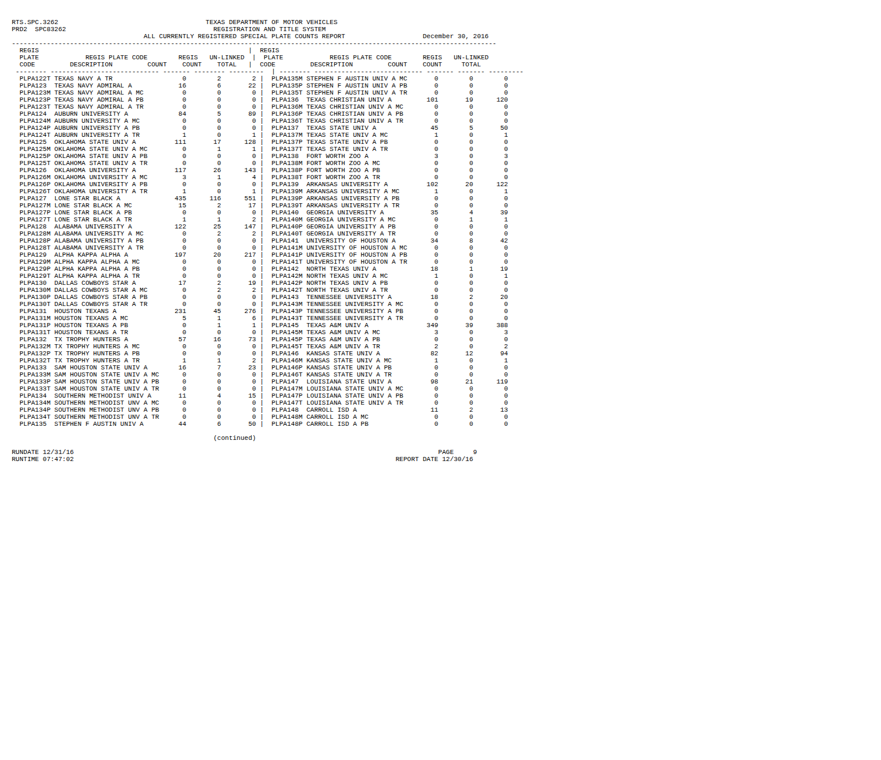RTS.SPC.3262 TEXAS DEPARTMENT OF MOTOR VEHICLES PRD2 SPC83262 REGISTRATION AND TITLE SYSTEM ALL CURRENTLY REGISTERED SPECIAL PLATE COUNTS REPORT December 30, 2016 ----------------------------------------------------------------------------------------------------------------------------- REGIS | REGIS PLATE REGIS PLATE CODE REGIS UN-LINKED | PLATE REGIS PLATE CODE REGIS UN-LINKED CODE DESCRIPTION COUNT COUNT TOTAL | CODE DESCRIPTION COUNT COUNT TOTAL -------- ---------------------------- ------- -------- --------- | -------- ---------------------------- ------- ------- --------- PLPA122T TEXAS NAVY A TR 0 2 2 | PLPA135M STEPHEN F AUSTIN UNIV A MC 0 0 0 PLPA123 TEXAS NAVY ADMIRAL A 16 6 22 | PLPA135P STEPHEN F AUSTIN UNIV A PB 0 0 0 PLPA123M TEXAS NAVY ADMIRAL A MC 0 0 0 | PLPA135T STEPHEN F AUSTIN UNIV A TR 0 0 0 PLPA123P TEXAS NAVY ADMIRAL A PB 0 0 0 | PLPA136 TEXAS CHRISTIAN UNIV A 101 19 120 PLPA123T TEXAS NAVY ADMIRAL A TR 0 0 0 | PLPA136M TEXAS CHRISTIAN UNIV A MC 0 0 0 PLPA124 AUBURN UNIVERSITY A 84 5 89 | PLPA136P TEXAS CHRISTIAN UNIV A PB 0 0 0 PLPA124M AUBURN UNIVERSITY A MC 0 0 0 | PLPA136T TEXAS CHRISTIAN UNIV A TR 0 0 0 PLPA124P AUBURN UNIVERSITY A PB 0 0 0 | PLPA137 TEXAS STATE UNIV A 45 5 50 PLPA124T AUBURN UNIVERSITY A TR 1 0 1 | PLPA137M TEXAS STATE UNIV A MC 1 0 1 PLPA125 OKLAHOMA STATE UNIV A 111 17 128 | PLPA137P TEXAS STATE UNIV A PB 0 0 0 PLPA125M OKLAHOMA STATE UNIV A MC 0 1 1 | PLPA137T TEXAS STATE UNIV A TR 0 0 0 PLPA125P OKLAHOMA STATE UNIV A PB 0 0 0 | PLPA138 FORT WORTH ZOO A 3 0 3 PLPA125T OKLAHOMA STATE UNIV A TR 0 0 0 | PLPA138M FORT WORTH ZOO A MC 0 0 0 PLPA126 OKLAHOMA UNIVERSITY A 117 26 143 | PLPA138P FORT WORTH ZOO A PB 0 0 0 PLPA126M OKLAHOMA UNIVERSITY A MC 3 1 4 | PLPA138T FORT WORTH ZOO A TR 0 0 0 PLPA126P OKLAHOMA UNIVERSITY A PB 0 0 0 | PLPA139 ARKANSAS UNIVERSITY A 102 20 122 PLPA126T OKLAHOMA UNIVERSITY A TR 1 0 1 | PLPA139M ARKANSAS UNIVERSITY A MC 1 0 1 PLPA127 LONE STAR BLACK A 435 116 551 | PLPA139P ARKANSAS UNIVERSITY A PB 0 0 0 PLPA127M LONE STAR BLACK A MC 15 2 17 | PLPA139T ARKANSAS UNIVERSITY A TR 0 0 0 PLPA127P LONE STAR BLACK A PB 0 0 0 | PLPA140 GEORGIA UNIVERSITY A 35 4 39 PLPA127T LONE STAR BLACK A TR 1 1 2 | PLPA140M GEORGIA UNIVERSITY A MC 0 1 1 PLPA128 ALABAMA UNIVERSITY A 122 25 147 | PLPA140P GEORGIA UNIVERSITY A PB 0 0 0 PLPA128M ALABAMA UNIVERSITY A MC 0 2 2 | PLPA140T GEORGIA UNIVERSITY A TR 0 0 0 PLPA128P ALABAMA UNIVERSITY A PB 0 0 0 | PLPA141 UNIVERSITY OF HOUSTON A 34 8 42 PLPA128T ALABAMA UNIVERSITY A TR 0 0 0 | PLPA141M UNIVERSITY OF HOUSTON A MC 0 0 0 PLPA129 ALPHA KAPPA ALPHA A 197 20 217 | PLPA141P UNIVERSITY OF HOUSTON A PB 0 0 0 PLPA129M ALPHA KAPPA ALPHA A MC 0 0 0 | PLPA141T UNIVERSITY OF HOUSTON A TR 0 0 0 PLPA129P ALPHA KAPPA ALPHA A PB 0 0 0 | PLPA142 NORTH TEXAS UNIV A 18 1 19 PLPA129T ALPHA KAPPA ALPHA A TR 0 0 0 | PLPA142M NORTH TEXAS UNIV A MC 1 0 1 PLPA130 DALLAS COWBOYS STAR A 17 2 19 | PLPA142P NORTH TEXAS UNIV A PB 0 0 0 PLPA130M DALLAS COWBOYS STAR A MC 0 2 2 | PLPA142T NORTH TEXAS UNIV A TR 0 0 0 PLPA130P DALLAS COWBOYS STAR A PB 0 0 0 | PLPA143 TENNESSEE UNIVERSITY A 18 2 20 PLPA130T DALLAS COWBOYS STAR A TR 0 0 0 | PLPA143M TENNESSEE UNIVERSITY A MC 0 0 0 PLPA131 HOUSTON TEXANS A 231 45 276 | PLPA143P TENNESSEE UNIVERSITY A PB 0 0 0 PLPA131M HOUSTON TEXANS A MC 5 1 6 | PLPA143T TENNESSEE UNIVERSITY A TR 0 0 0 PLPA131P HOUSTON TEXANS A PB 0 1 1 | PLPA145 TEXAS A&M UNIV A 349 39 388 PLPA131T HOUSTON TEXANS A TR 0 0 0 | PLPA145M TEXAS A&M UNIV A MC 3 0 3 PLPA132 TX TROPHY HUNTERS A 57 16 73 | PLPA145P TEXAS A&M UNIV A PB 0 0 0 PLPA132M TX TROPHY HUNTERS A MC 0 0 0 | PLPA145T TEXAS A&M UNIV A TR 2 0 2 PLPA132P TX TROPHY HUNTERS A PB 0 0 0 | PLPA146 KANSAS STATE UNIV A 82 12 94 PLPA132T TX TROPHY HUNTERS A TR 1 1 2 | PLPA146M KANSAS STATE UNIV A MC 1 0 1 PLPA133 SAM HOUSTON STATE UNIV A 16 7 23 | PLPA146P KANSAS STATE UNIV A PB 0 0 0 PLPA133M SAM HOUSTON STATE UNIV A MC 0 0 0 | PLPA146T KANSAS STATE UNIV A TR 0 0 0 PLPA133P SAM HOUSTON STATE UNIV A PB 0 0 0 | PLPA147 LOUISIANA STATE UNIV A 98 21 119 PLPA133T SAM HOUSTON STATE UNIV A TR 0 0 0 | PLPA147M LOUISIANA STATE UNIV A MC 0 0 0 PLPA134 SOUTHERN METHODIST UNIV A 11 4 15 | PLPA147P LOUISIANA STATE UNIV A PB 0 0 0 PLPA134M SOUTHERN METHODIST UNV A MC 0 0 0 | PLPA147T LOUISIANA STATE UNIV A TR 0 0 0 PLPA134P SOUTHERN METHODIST UNV A PB 0 0 0 | PLPA148 CARROLL ISD A 11 2 13 PLPA134T SOUTHERN METHODIST UNV A TR 0 0 0 | PLPA148M CARROLL ISD A MC 0 0 0 PLPA135 STEPHEN F AUSTIN UNIV A 44 6 50 | PLPA148P CARROLL ISD A PB 0 0 0 (continued) RUNDATE 12/31/16 PAGE 9 RUNTIME 07:47:02 REPORT DATE 12/30/16